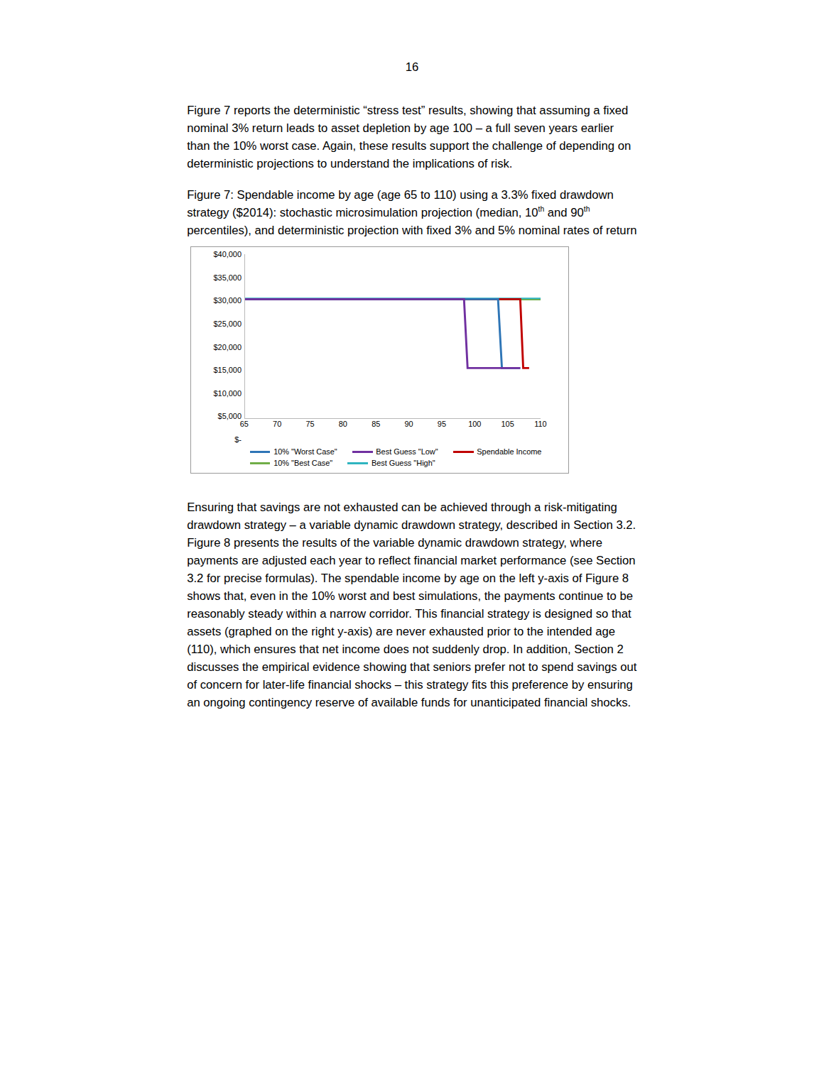16
Figure 7 reports the deterministic “stress test” results, showing that assuming a fixed nominal 3% return leads to asset depletion by age 100 – a full seven years earlier than the 10% worst case. Again, these results support the challenge of depending on deterministic projections to understand the implications of risk.
Figure 7: Spendable income by age (age 65 to 110) using a 3.3% fixed drawdown strategy ($2014): stochastic microsimulation projection (median, 10th and 90th percentiles), and deterministic projection with fixed 3% and 5% nominal rates of return
$40,000 $35,000 $30,000 $25,000 $20,000 $15,000 $10,000 $5,000 $-
65 70 75 80 85 90 95 100 105 110
10% "Worst Case" Best Guess "Low" Spendable Income
10% "Best Case" Best Guess "High"
Ensuring that savings are not exhausted can be achieved through a risk-mitigating drawdown strategy – a variable dynamic drawdown strategy, described in Section 3.2. Figure 8 presents the results of the variable dynamic drawdown strategy, where payments are adjusted each year to reflect financial market performance (see Section 3.2 for precise formulas). The spendable income by age on the left y-axis of Figure 8 shows that, even in the 10% worst and best simulations, the payments continue to be reasonably steady within a narrow corridor. This financial strategy is designed so that assets (graphed on the right y-axis) are never exhausted prior to the intended age (110), which ensures that net income does not suddenly drop. In addition, Section 2 discusses the empirical evidence showing that seniors prefer not to spend savings out of concern for later-life financial shocks – this strategy fits this preference by ensuring an ongoing contingency reserve of available funds for unanticipated financial shocks.